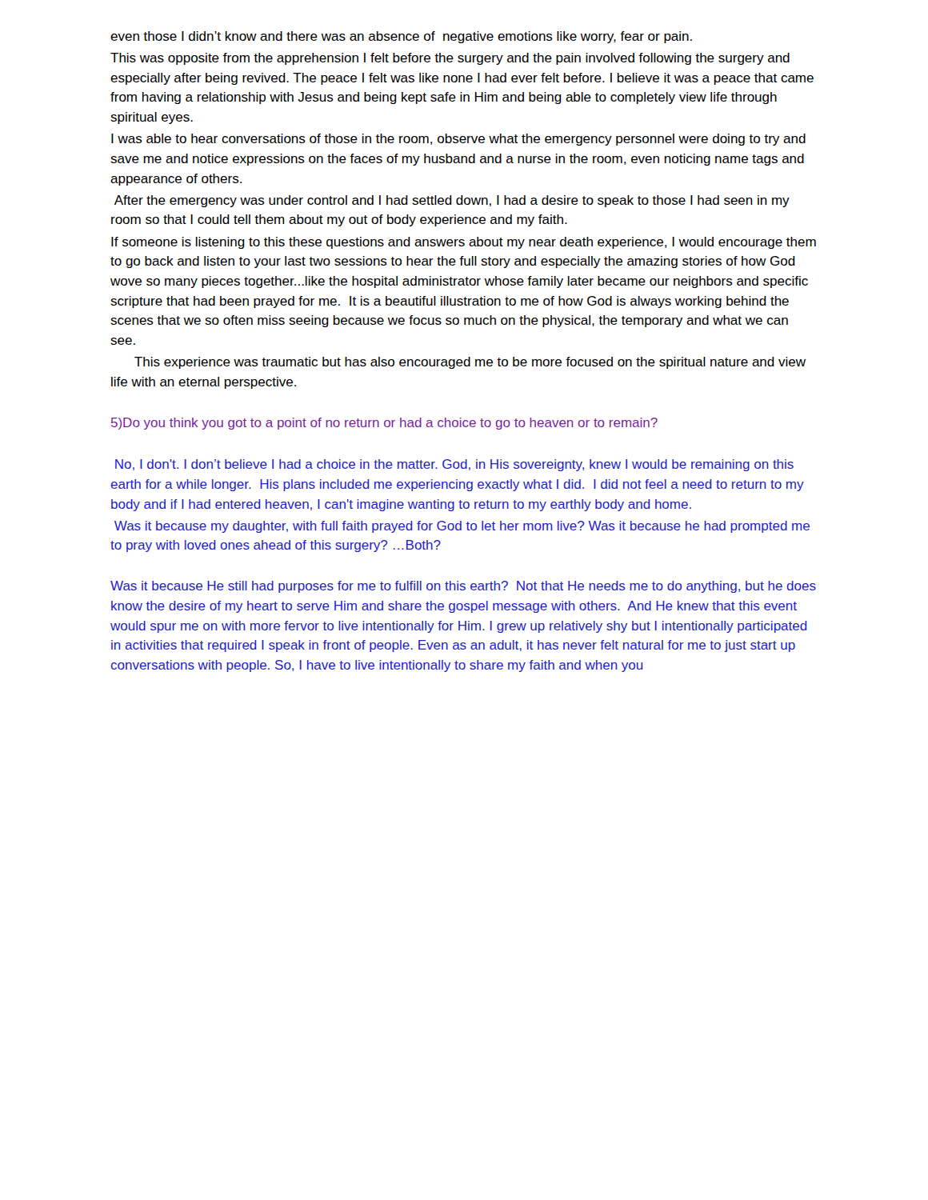even those I didn’t know and there was an absence of negative emotions like worry, fear or pain.
This was opposite from the apprehension I felt before the surgery and the pain involved following the surgery and especially after being revived. The peace I felt was like none I had ever felt before. I believe it was a peace that came from having a relationship with Jesus and being kept safe in Him and being able to completely view life through spiritual eyes.
I was able to hear conversations of those in the room, observe what the emergency personnel were doing to try and save me and notice expressions on the faces of my husband and a nurse in the room, even noticing name tags and appearance of others.
After the emergency was under control and I had settled down, I had a desire to speak to those I had seen in my room so that I could tell them about my out of body experience and my faith.
If someone is listening to this these questions and answers about my near death experience, I would encourage them to go back and listen to your last two sessions to hear the full story and especially the amazing stories of how God wove so many pieces together...like the hospital administrator whose family later became our neighbors and specific scripture that had been prayed for me. It is a beautiful illustration to me of how God is always working behind the scenes that we so often miss seeing because we focus so much on the physical, the temporary and what we can see.
This experience was traumatic but has also encouraged me to be more focused on the spiritual nature and view life with an eternal perspective.
5)Do you think you got to a point of no return or had a choice to go to heaven or to remain?
No, I don't. I don’t believe I had a choice in the matter. God, in His sovereignty, knew I would be remaining on this earth for a while longer. His plans included me experiencing exactly what I did. I did not feel a need to return to my body and if I had entered heaven, I can't imagine wanting to return to my earthly body and home.
Was it because my daughter, with full faith prayed for God to let her mom live? Was it because he had prompted me to pray with loved ones ahead of this surgery? …Both?
Was it because He still had purposes for me to fulfill on this earth? Not that He needs me to do anything, but he does know the desire of my heart to serve Him and share the gospel message with others. And He knew that this event would spur me on with more fervor to live intentionally for Him. I grew up relatively shy but I intentionally participated in activities that required I speak in front of people. Even as an adult, it has never felt natural for me to just start up conversations with people. So, I have to live intentionally to share my faith and when you